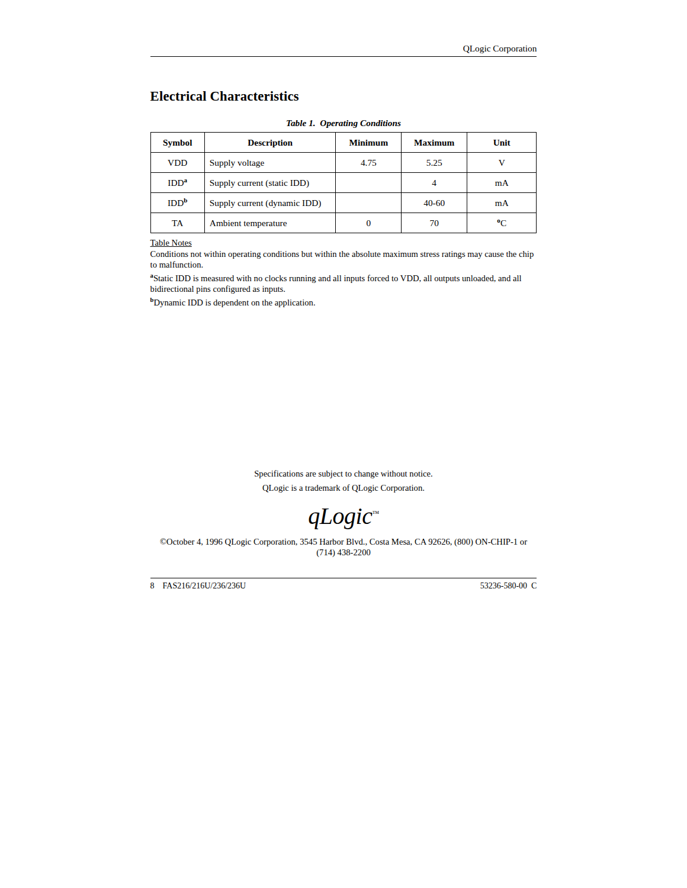QLogic Corporation
Electrical Characteristics
Table 1. Operating Conditions
| Symbol | Description | Minimum | Maximum | Unit |
| --- | --- | --- | --- | --- |
| VDD | Supply voltage | 4.75 | 5.25 | V |
| IDD a | Supply current (static IDD) | | 4 | mA |
| IDD b | Supply current (dynamic IDD) | | 40-60 | mA |
| TA | Ambient temperature | 0 | 70 | o C |
Table Notes
Conditions not within operating conditions but within the absolute maximum stress ratings may cause the chip to malfunction.
aStatic IDD is measured with no clocks running and all inputs forced to VDD, all outputs unloaded, and all bidirectional pins configured as inputs.
bDynamic IDD is dependent on the application.
Specifications are subject to change without notice.
QLogic is a trademark of QLogic Corporation.
qLogic™
©October 4, 1996 QLogic Corporation, 3545 Harbor Blvd., Costa Mesa, CA 92626, (800) ON-CHIP-1 or (714) 438-2200
8 FAS216/216U/236/236U
53236-580-00 C